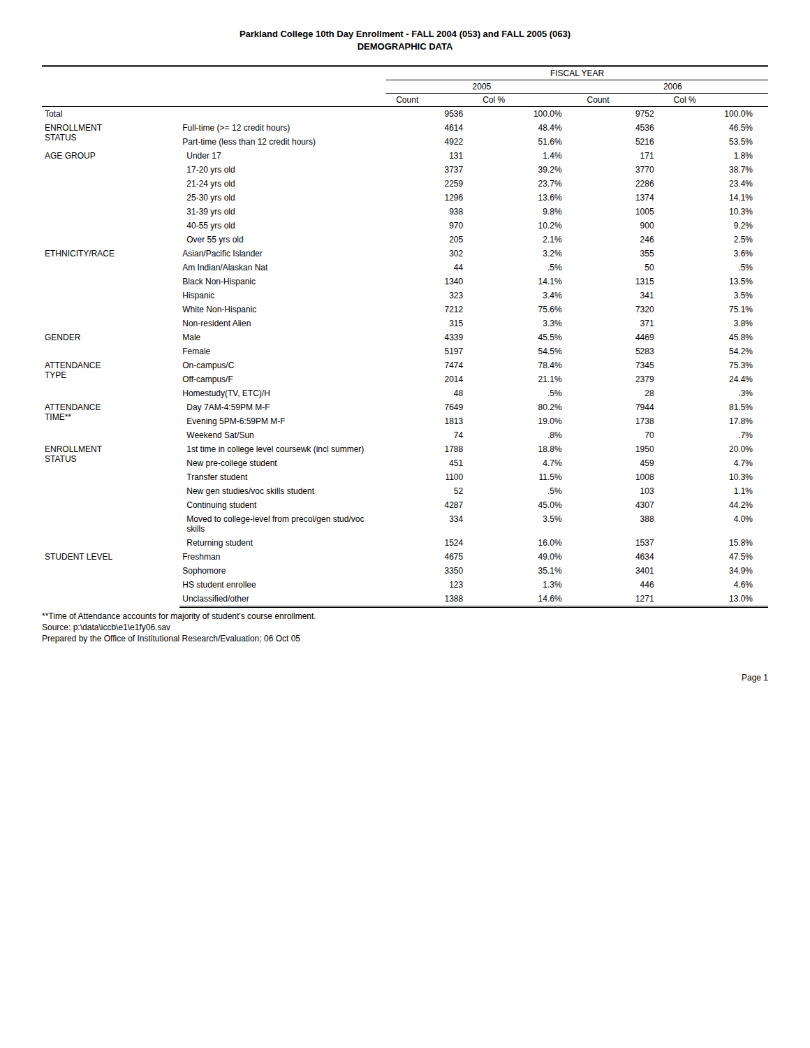Parkland College 10th Day Enrollment - FALL 2004 (053) and FALL 2005 (063)
DEMOGRAPHIC DATA
| | | FISCAL YEAR |
| --- | --- | --- |
| | | 2005 | 2006 |
| | | Count | Col % | Count | Col % |
| Total | | 9536 | 100.0% | 9752 | 100.0% |
| ENROLLMENT STATUS | Full-time (>= 12 credit hours) | 4614 | 48.4% | 4536 | 46.5% |
| Part-time (less than 12 credit hours) | 4922 | 51.6% | 5216 | 53.5% |
| AGE GROUP | Under 17 | 131 | 1.4% | 171 | 1.8% |
| 17-20 yrs old | 3737 | 39.2% | 3770 | 38.7% |
| 21-24 yrs old | 2259 | 23.7% | 2286 | 23.4% |
| 25-30 yrs old | 1296 | 13.6% | 1374 | 14.1% |
| 31-39 yrs old | 938 | 9.8% | 1005 | 10.3% |
| 40-55 yrs old | 970 | 10.2% | 900 | 9.2% |
| Over 55 yrs old | 205 | 2.1% | 246 | 2.5% |
| ETHNICITY/RACE | Asian/Pacific Islander | 302 | 3.2% | 355 | 3.6% |
| Am Indian/Alaskan Nat | 44 | .5% | 50 | .5% |
| Black Non-Hispanic | 1340 | 14.1% | 1315 | 13.5% |
| Hispanic | 323 | 3.4% | 341 | 3.5% |
| White Non-Hispanic | 7212 | 75.6% | 7320 | 75.1% |
| Non-resident Alien | 315 | 3.3% | 371 | 3.8% |
| GENDER | Male | 4339 | 45.5% | 4469 | 45.8% |
| Female | 5197 | 54.5% | 5283 | 54.2% |
| ATTENDANCE TYPE | On-campus/C | 7474 | 78.4% | 7345 | 75.3% |
| Off-campus/F | 2014 | 21.1% | 2379 | 24.4% |
| Homestudy(TV, ETC)/H | 48 | .5% | 28 | .3% |
| ATTENDANCE TIME** | Day 7AM-4:59PM M-F | 7649 | 80.2% | 7944 | 81.5% |
| Evening 5PM-6:59PM M-F | 1813 | 19.0% | 1738 | 17.8% |
| Weekend Sat/Sun | 74 | .8% | 70 | .7% |
| ENROLLMENT STATUS | 1st time in college level coursewk (incl summer) | 1788 | 18.8% | 1950 | 20.0% |
| New pre-college student | 451 | 4.7% | 459 | 4.7% |
| Transfer student | 1100 | 11.5% | 1008 | 10.3% |
| New gen studies/voc skills student | 52 | .5% | 103 | 1.1% |
| Continuing student | 4287 | 45.0% | 4307 | 44.2% |
| Moved to college-level from precol/gen stud/voc skills | 334 | 3.5% | 388 | 4.0% |
| Returning student | 1524 | 16.0% | 1537 | 15.8% |
| STUDENT LEVEL | Freshman | 4675 | 49.0% | 4634 | 47.5% |
| Sophomore | 3350 | 35.1% | 3401 | 34.9% |
| HS student enrollee | 123 | 1.3% | 446 | 4.6% |
| Unclassified/other | 1388 | 14.6% | 1271 | 13.0% |
**Time of Attendance accounts for majority of student's course enrollment.
Source: p:\data\iccb\e1\e1fy06.sav
Prepared by the Office of Institutional Research/Evaluation; 06 Oct 05
Page 1